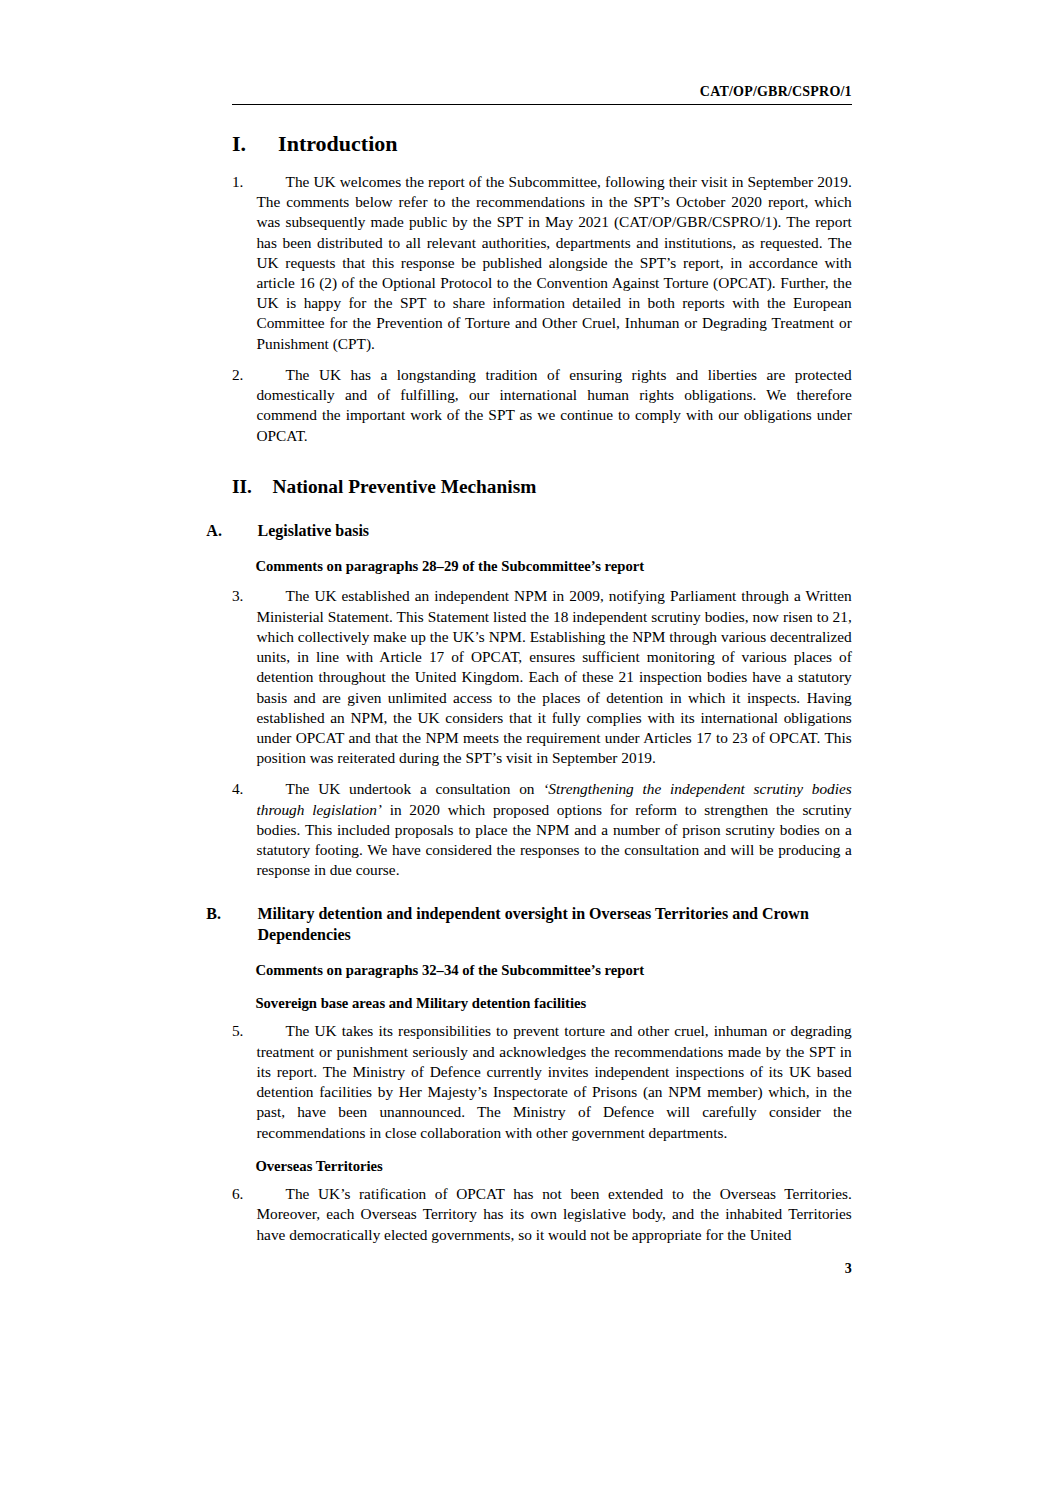CAT/OP/GBR/CSPRO/1
I. Introduction
1. The UK welcomes the report of the Subcommittee, following their visit in September 2019. The comments below refer to the recommendations in the SPT’s October 2020 report, which was subsequently made public by the SPT in May 2021 (CAT/OP/GBR/CSPRO/1). The report has been distributed to all relevant authorities, departments and institutions, as requested. The UK requests that this response be published alongside the SPT’s report, in accordance with article 16 (2) of the Optional Protocol to the Convention Against Torture (OPCAT). Further, the UK is happy for the SPT to share information detailed in both reports with the European Committee for the Prevention of Torture and Other Cruel, Inhuman or Degrading Treatment or Punishment (CPT).
2. The UK has a longstanding tradition of ensuring rights and liberties are protected domestically and of fulfilling, our international human rights obligations. We therefore commend the important work of the SPT as we continue to comply with our obligations under OPCAT.
II. National Preventive Mechanism
A. Legislative basis
Comments on paragraphs 28–29 of the Subcommittee’s report
3. The UK established an independent NPM in 2009, notifying Parliament through a Written Ministerial Statement. This Statement listed the 18 independent scrutiny bodies, now risen to 21, which collectively make up the UK’s NPM. Establishing the NPM through various decentralized units, in line with Article 17 of OPCAT, ensures sufficient monitoring of various places of detention throughout the United Kingdom. Each of these 21 inspection bodies have a statutory basis and are given unlimited access to the places of detention in which it inspects. Having established an NPM, the UK considers that it fully complies with its international obligations under OPCAT and that the NPM meets the requirement under Articles 17 to 23 of OPCAT. This position was reiterated during the SPT’s visit in September 2019.
4. The UK undertook a consultation on ‘Strengthening the independent scrutiny bodies through legislation’ in 2020 which proposed options for reform to strengthen the scrutiny bodies. This included proposals to place the NPM and a number of prison scrutiny bodies on a statutory footing. We have considered the responses to the consultation and will be producing a response in due course.
B. Military detention and independent oversight in Overseas Territories and Crown Dependencies
Comments on paragraphs 32–34 of the Subcommittee’s report
Sovereign base areas and Military detention facilities
5. The UK takes its responsibilities to prevent torture and other cruel, inhuman or degrading treatment or punishment seriously and acknowledges the recommendations made by the SPT in its report. The Ministry of Defence currently invites independent inspections of its UK based detention facilities by Her Majesty’s Inspectorate of Prisons (an NPM member) which, in the past, have been unannounced. The Ministry of Defence will carefully consider the recommendations in close collaboration with other government departments.
Overseas Territories
6. The UK’s ratification of OPCAT has not been extended to the Overseas Territories. Moreover, each Overseas Territory has its own legislative body, and the inhabited Territories have democratically elected governments, so it would not be appropriate for the United
3